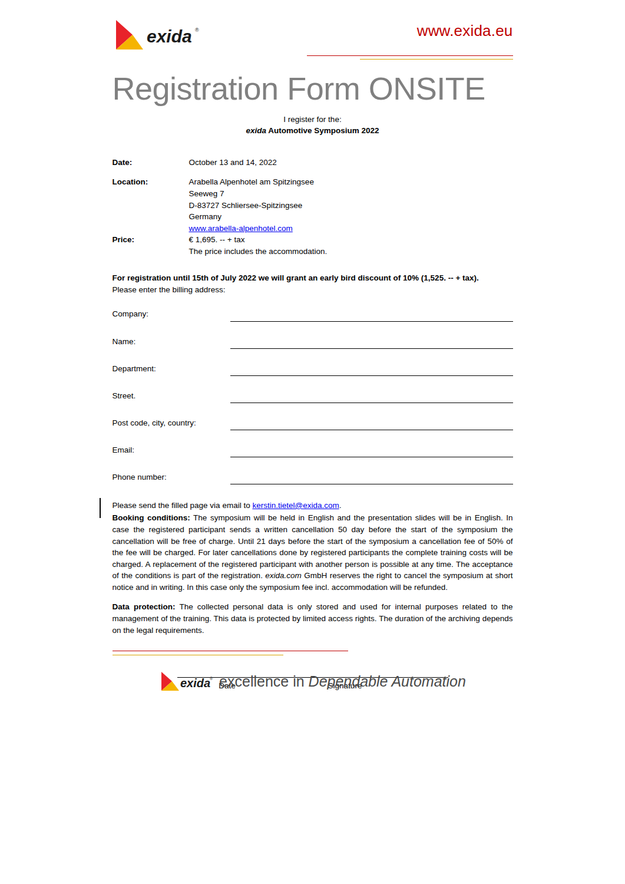exida ®
www.exida.eu
Registration Form ONSITE
I register for the:
exida Automotive Symposium 2022
| Date: | October 13 and 14, 2022 |
| Location: | Arabella Alpenhotel am Spitzingsee Seeweg 7 D-83727 Schliersee-Spitzingsee Germany www.arabella-alpenhotel.com |
| Price: | € 1,695. -- + tax The price includes the accommodation. |
For registration until 15th of July 2022 we will grant an early bird discount of 10% (1,525. -- + tax).
Please enter the billing address:
| Company: | |
| Name: | |
| Department: | |
| Street. | |
| Post code, city, country: | |
| Email: | |
| Phone number: | |
Please send the filled page via email to kerstin.tietel@exida.com.
Booking conditions: The symposium will be held in English and the presentation slides will be in English. In case the registered participant sends a written cancellation 50 day before the start of the symposium the cancellation will be free of charge. Until 21 days before the start of the symposium a cancellation fee of 50% of the fee will be charged. For later cancellations done by registered participants the complete training costs will be charged. A replacement of the registered participant with another person is possible at any time. The acceptance of the conditions is part of the registration. exida.com GmbH reserves the right to cancel the symposium at short notice and in writing. In this case only the symposium fee incl. accommodation will be refunded.
Data protection: The collected personal data is only stored and used for internal purposes related to the management of the training. This data is protected by limited access rights. The duration of the archiving depends on the legal requirements.
Date
Signature
exida ®
excellence in Dependable Automation